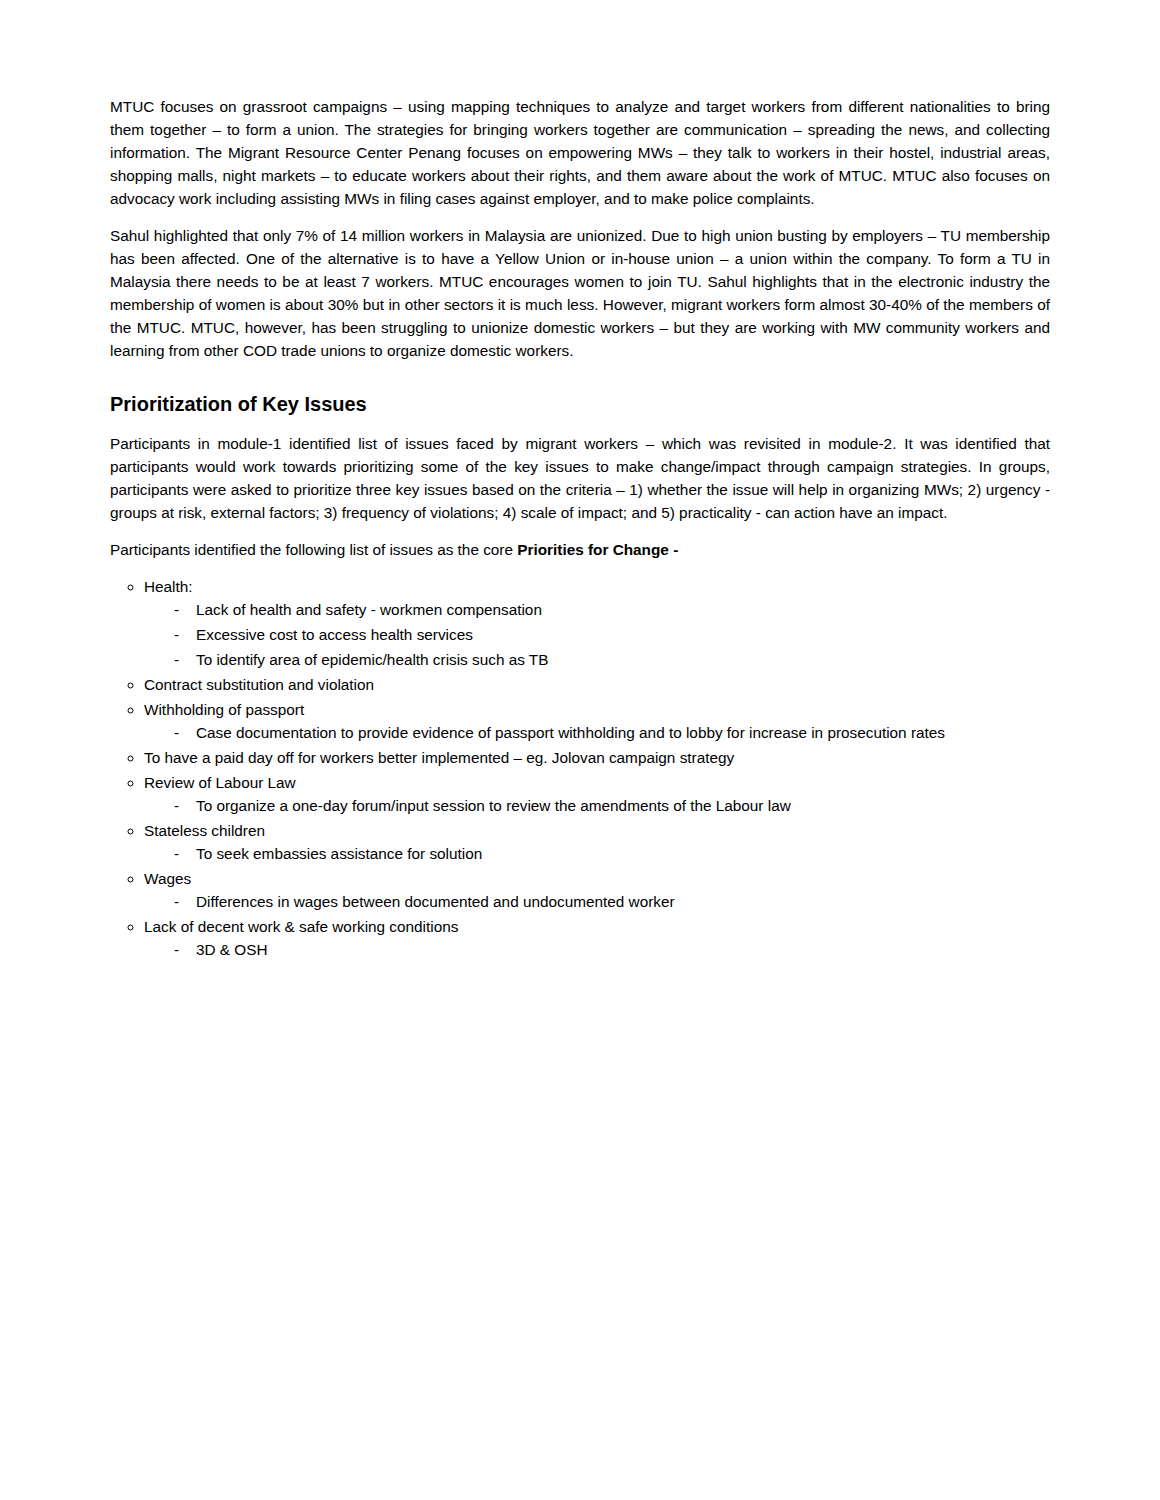MTUC focuses on grassroot campaigns – using mapping techniques to analyze and target workers from different nationalities to bring them together – to form a union. The strategies for bringing workers together are communication – spreading the news, and collecting information. The Migrant Resource Center Penang focuses on empowering MWs – they talk to workers in their hostel, industrial areas, shopping malls, night markets – to educate workers about their rights, and them aware about the work of MTUC. MTUC also focuses on advocacy work including assisting MWs in filing cases against employer, and to make police complaints.
Sahul highlighted that only 7% of 14 million workers in Malaysia are unionized. Due to high union busting by employers – TU membership has been affected. One of the alternative is to have a Yellow Union or in-house union – a union within the company. To form a TU in Malaysia there needs to be at least 7 workers. MTUC encourages women to join TU. Sahul highlights that in the electronic industry the membership of women is about 30% but in other sectors it is much less. However, migrant workers form almost 30-40% of the members of the MTUC. MTUC, however, has been struggling to unionize domestic workers – but they are working with MW community workers and learning from other COD trade unions to organize domestic workers.
Prioritization of Key Issues
Participants in module-1 identified list of issues faced by migrant workers – which was revisited in module-2. It was identified that participants would work towards prioritizing some of the key issues to make change/impact through campaign strategies. In groups, participants were asked to prioritize three key issues based on the criteria – 1) whether the issue will help in organizing MWs; 2) urgency - groups at risk, external factors; 3) frequency of violations; 4) scale of impact; and 5) practicality - can action have an impact.
Participants identified the following list of issues as the core Priorities for Change -
Health:
Lack of health and safety - workmen compensation
Excessive cost to access health services
To identify area of epidemic/health crisis such as TB
Contract substitution and violation
Withholding of passport
Case documentation to provide evidence of passport withholding and to lobby for increase in prosecution rates
To have a paid day off for workers better implemented – eg. Jolovan campaign strategy
Review of Labour Law
To organize a one-day forum/input session to review the amendments of the Labour law
Stateless children
To seek embassies assistance for solution
Wages
Differences in wages between documented and undocumented worker
Lack of decent work & safe working conditions
3D & OSH